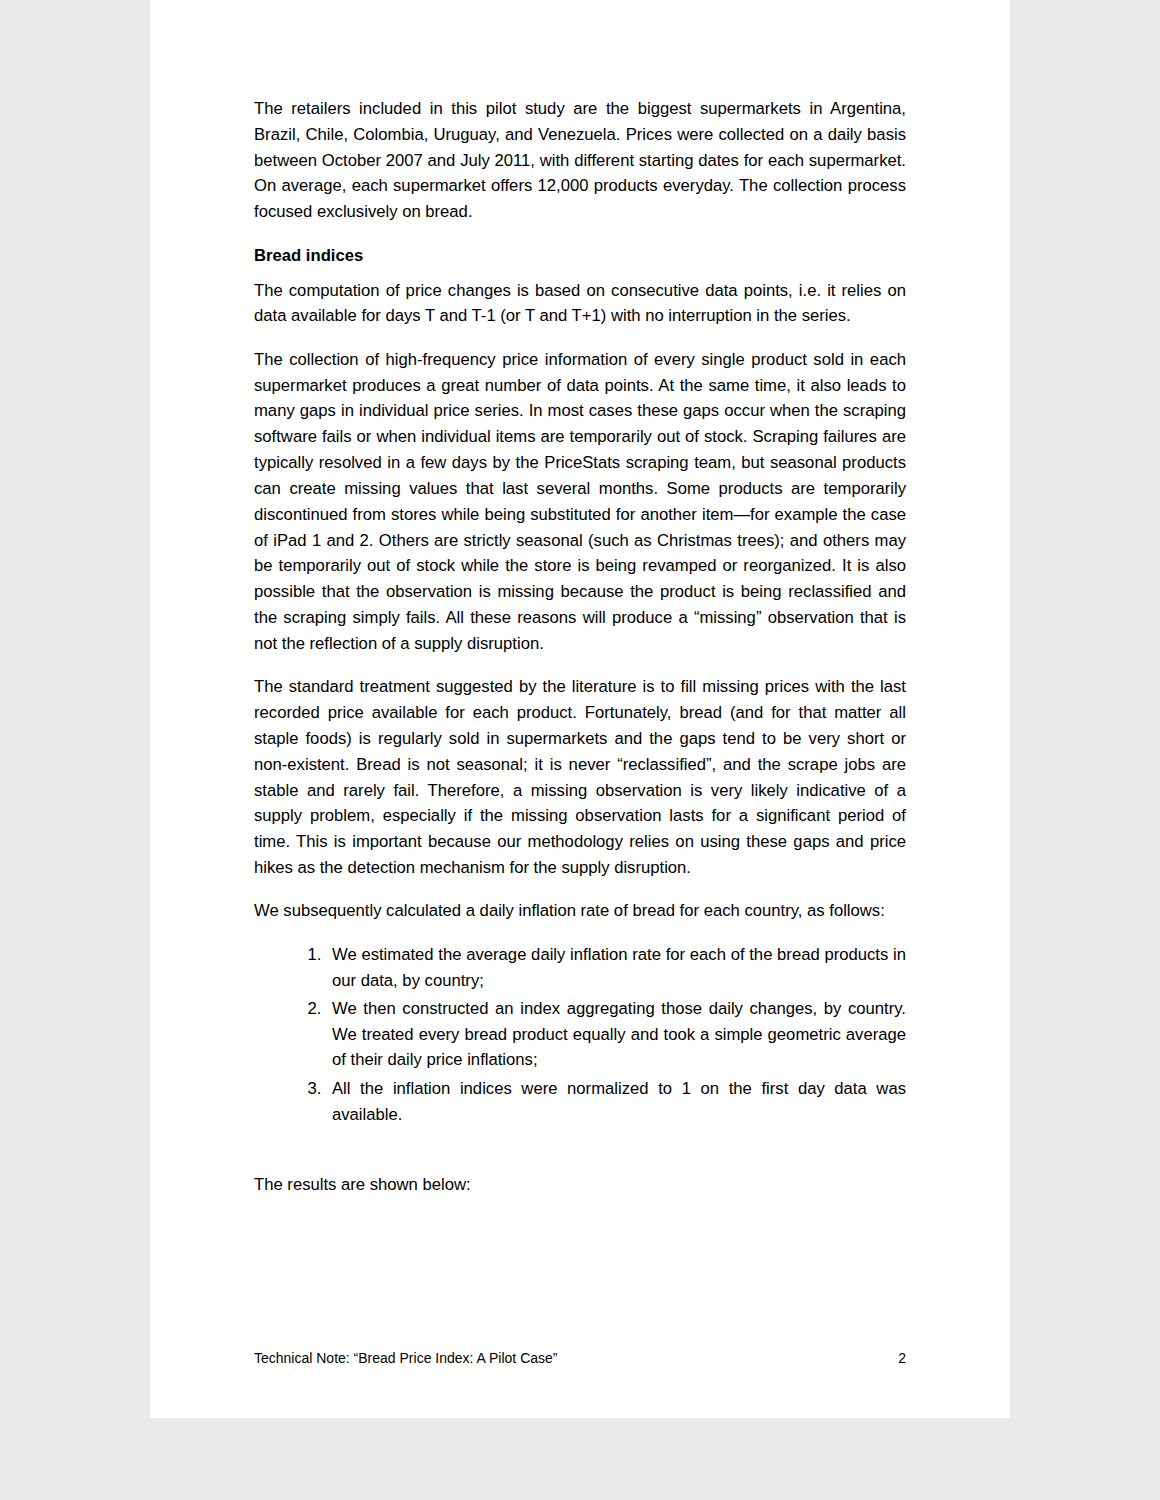The retailers included in this pilot study are the biggest supermarkets in Argentina, Brazil, Chile, Colombia, Uruguay, and Venezuela. Prices were collected on a daily basis between October 2007 and July 2011, with different starting dates for each supermarket. On average, each supermarket offers 12,000 products everyday. The collection process focused exclusively on bread.
Bread indices
The computation of price changes is based on consecutive data points, i.e. it relies on data available for days T and T-1 (or T and T+1) with no interruption in the series.
The collection of high-frequency price information of every single product sold in each supermarket produces a great number of data points. At the same time, it also leads to many gaps in individual price series. In most cases these gaps occur when the scraping software fails or when individual items are temporarily out of stock. Scraping failures are typically resolved in a few days by the PriceStats scraping team, but seasonal products can create missing values that last several months. Some products are temporarily discontinued from stores while being substituted for another item—for example the case of iPad 1 and 2. Others are strictly seasonal (such as Christmas trees); and others may be temporarily out of stock while the store is being revamped or reorganized. It is also possible that the observation is missing because the product is being reclassified and the scraping simply fails. All these reasons will produce a “missing” observation that is not the reflection of a supply disruption.
The standard treatment suggested by the literature is to fill missing prices with the last recorded price available for each product. Fortunately, bread (and for that matter all staple foods) is regularly sold in supermarkets and the gaps tend to be very short or non-existent. Bread is not seasonal; it is never “reclassified”, and the scrape jobs are stable and rarely fail. Therefore, a missing observation is very likely indicative of a supply problem, especially if the missing observation lasts for a significant period of time. This is important because our methodology relies on using these gaps and price hikes as the detection mechanism for the supply disruption.
We subsequently calculated a daily inflation rate of bread for each country, as follows:
We estimated the average daily inflation rate for each of the bread products in our data, by country;
We then constructed an index aggregating those daily changes, by country. We treated every bread product equally and took a simple geometric average of their daily price inflations;
All the inflation indices were normalized to 1 on the first day data was available.
The results are shown below:
Technical Note: “Bread Price Index: A Pilot Case” 2